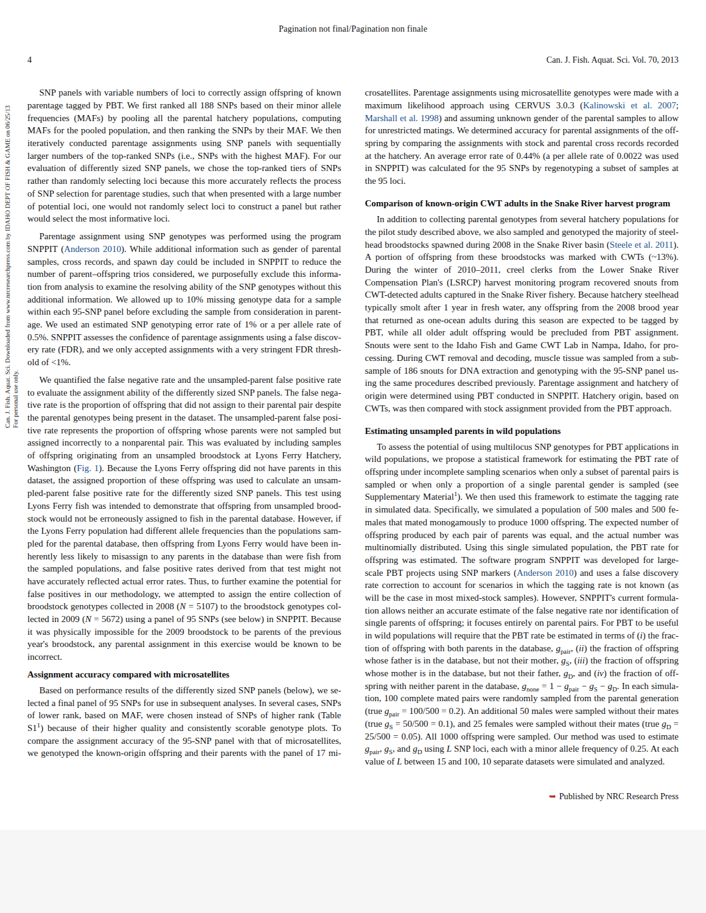Pagination not final/Pagination non finale
4 Can. J. Fish. Aquat. Sci. Vol. 70, 2013
Can. J. Fish. Aquat. Sci. Downloaded from www.nrcresearchpress.com by IDAHO DEPT OF FISH & GAME on 06/25/13
For personal use only.
SNP panels with variable numbers of loci to correctly assign offspring of known parentage tagged by PBT. We first ranked all 188 SNPs based on their minor allele frequencies (MAFs) by pooling all the parental hatchery populations, computing MAFs for the pooled population, and then ranking the SNPs by their MAF. We then iteratively conducted parentage assignments using SNP panels with sequentially larger numbers of the top-ranked SNPs (i.e., SNPs with the highest MAF). For our evaluation of differently sized SNP panels, we chose the top-ranked tiers of SNPs rather than randomly selecting loci because this more accurately reflects the process of SNP selection for parentage studies, such that when presented with a large number of potential loci, one would not randomly select loci to construct a panel but rather would select the most informative loci.
Parentage assignment using SNP genotypes was performed using the program SNPPIT (Anderson 2010). While additional information such as gender of parental samples, cross records, and spawn day could be included in SNPPIT to reduce the number of parent–offspring trios considered, we purposefully exclude this information from analysis to examine the resolving ability of the SNP genotypes without this additional information. We allowed up to 10% missing genotype data for a sample within each 95-SNP panel before excluding the sample from consideration in parentage. We used an estimated SNP genotyping error rate of 1% or a per allele rate of 0.5%. SNPPIT assesses the confidence of parentage assignments using a false discovery rate (FDR), and we only accepted assignments with a very stringent FDR threshold of <1%.
We quantified the false negative rate and the unsampled-parent false positive rate to evaluate the assignment ability of the differently sized SNP panels. The false negative rate is the proportion of offspring that did not assign to their parental pair despite the parental genotypes being present in the dataset. The unsampled-parent false positive rate represents the proportion of offspring whose parents were not sampled but assigned incorrectly to a nonparental pair. This was evaluated by including samples of offspring originating from an unsampled broodstock at Lyons Ferry Hatchery, Washington (Fig. 1). Because the Lyons Ferry offspring did not have parents in this dataset, the assigned proportion of these offspring was used to calculate an unsampled-parent false positive rate for the differently sized SNP panels. This test using Lyons Ferry fish was intended to demonstrate that offspring from unsampled broodstock would not be erroneously assigned to fish in the parental database. However, if the Lyons Ferry population had different allele frequencies than the populations sampled for the parental database, then offspring from Lyons Ferry would have been inherently less likely to misassign to any parents in the database than were fish from the sampled populations, and false positive rates derived from that test might not have accurately reflected actual error rates. Thus, to further examine the potential for false positives in our methodology, we attempted to assign the entire collection of broodstock genotypes collected in 2008 (N = 5107) to the broodstock genotypes collected in 2009 (N = 5672) using a panel of 95 SNPs (see below) in SNPPIT. Because it was physically impossible for the 2009 broodstock to be parents of the previous year's broodstock, any parental assignment in this exercise would be known to be incorrect.
Assignment accuracy compared with microsatellites
Based on performance results of the differently sized SNP panels (below), we selected a final panel of 95 SNPs for use in subsequent analyses. In several cases, SNPs of lower rank, based on MAF, were chosen instead of SNPs of higher rank (Table S11) because of their higher quality and consistently scorable genotype plots. To compare the assignment accuracy of the 95-SNP panel with that of microsatellites, we genotyped the known-origin offspring and their parents with the panel of 17 microsatellites. Parentage assignments using microsatellite genotypes were made with a maximum likelihood approach using CERVUS 3.0.3 (Kalinowski et al. 2007; Marshall et al. 1998) and assuming unknown gender of the parental samples to allow for unrestricted matings. We determined accuracy for parental assignments of the offspring by comparing the assignments with stock and parental cross records recorded at the hatchery. An average error rate of 0.44% (a per allele rate of 0.0022 was used in SNPPIT) was calculated for the 95 SNPs by regenotyping a subset of samples at the 95 loci.
Comparison of known-origin CWT adults in the Snake River harvest program
In addition to collecting parental genotypes from several hatchery populations for the pilot study described above, we also sampled and genotyped the majority of steelhead broodstocks spawned during 2008 in the Snake River basin (Steele et al. 2011). A portion of offspring from these broodstocks was marked with CWTs (~13%). During the winter of 2010–2011, creel clerks from the Lower Snake River Compensation Plan's (LSRCP) harvest monitoring program recovered snouts from CWT-detected adults captured in the Snake River fishery. Because hatchery steelhead typically smolt after 1 year in fresh water, any offspring from the 2008 brood year that returned as one-ocean adults during this season are expected to be tagged by PBT, while all older adult offspring would be precluded from PBT assignment. Snouts were sent to the Idaho Fish and Game CWT Lab in Nampa, Idaho, for processing. During CWT removal and decoding, muscle tissue was sampled from a subsample of 186 snouts for DNA extraction and genotyping with the 95-SNP panel using the same procedures described previously. Parentage assignment and hatchery of origin were determined using PBT conducted in SNPPIT. Hatchery origin, based on CWTs, was then compared with stock assignment provided from the PBT approach.
Estimating unsampled parents in wild populations
To assess the potential of using multilocus SNP genotypes for PBT applications in wild populations, we propose a statistical framework for estimating the PBT rate of offspring under incomplete sampling scenarios when only a subset of parental pairs is sampled or when only a proportion of a single parental gender is sampled (see Supplementary Material1). We then used this framework to estimate the tagging rate in simulated data. Specifically, we simulated a population of 500 males and 500 females that mated monogamously to produce 1000 offspring. The expected number of offspring produced by each pair of parents was equal, and the actual number was multinomially distributed. Using this single simulated population, the PBT rate for offspring was estimated. The software program SNPPIT was developed for large-scale PBT projects using SNP markers (Anderson 2010) and uses a false discovery rate correction to account for scenarios in which the tagging rate is not known (as will be the case in most mixed-stock samples). However, SNPPIT's current formulation allows neither an accurate estimate of the false negative rate nor identification of single parents of offspring; it focuses entirely on parental pairs. For PBT to be useful in wild populations will require that the PBT rate be estimated in terms of (i) the fraction of offspring with both parents in the database, gpair, (ii) the fraction of offspring whose father is in the database, but not their mother, gS, (iii) the fraction of offspring whose mother is in the database, but not their father, gD, and (iv) the fraction of offspring with neither parent in the database, gnone = 1 − gpair − gS − gD. In each simulation, 100 complete mated pairs were randomly sampled from the parental generation (true gpair = 100/500 = 0.2). An additional 50 males were sampled without their mates (true gS = 50/500 = 0.1), and 25 females were sampled without their mates (true gD = 25/500 = 0.05). All 1000 offspring were sampled. Our method was used to estimate gpair, gS, and gD using L SNP loci, each with a minor allele frequency of 0.25. At each value of L between 15 and 100, 10 separate datasets were simulated and analyzed.
➥Published by NRC Research Press